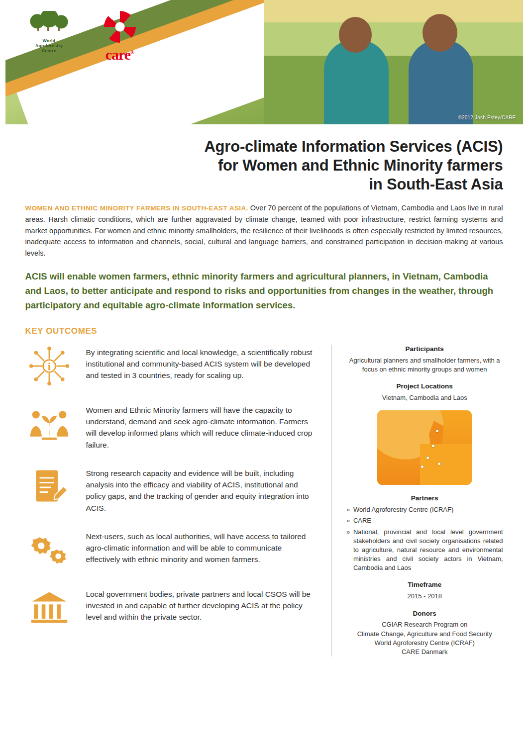World
Agroforestry
Centre
care®
©2012 Josh Estey/CARE
Agro-climate Information Services (ACIS)
for Women and Ethnic Minority farmers
in South-East Asia
Women and ethnic minority farmers in South-East Asia. Over 70 percent of the populations of Vietnam, Cambodia and Laos live in rural areas. Harsh climatic conditions, which are further aggravated by climate change, teamed with poor infrastructure, restrict farming systems and market opportunities. For women and ethnic minority smallholders, the resilience of their livelihoods is often especially restricted by limited resources, inadequate access to information and channels, social, cultural and language barriers, and constrained participation in decision-making at various levels.
ACIS will enable women farmers, ethnic minority farmers and agricultural planners, in Vietnam, Cambodia and Laos, to better anticipate and respond to risks and opportunities from changes in the weather, through participatory and equitable agro-climate information services.
Key outcomes
i
By integrating scientific and local knowledge, a scientifically robust institutional and community-based ACIS system will be developed and tested in 3 countries, ready for scaling up.
Women and Ethnic Minority farmers will have the capacity to understand, demand and seek agro-climate information. Farmers will develop informed plans which will reduce climate-induced crop failure.
Strong research capacity and evidence will be built, including analysis into the efficacy and viability of ACIS, institutional and policy gaps, and the tracking of gender and equity integration into ACIS.
Next-users, such as local authorities, will have access to tailored agro-climatic information and will be able to communicate effectively with ethnic minority and women farmers.
Local government bodies, private partners and local CSOS will be invested in and capable of further developing ACIS at the policy level and within the private sector.
Participants
Agricultural planners and smallholder farmers, with a focus on ethnic minority groups and women
Project Locations
Vietnam, Cambodia and Laos
Partners
World Agroforestry Centre (ICRAF)
CARE
National, provincial and local level government stakeholders and civil society organisations related to agriculture, natural resource and environmental ministries and civil society actors in Vietnam, Cambodia and Laos
Timeframe
2015 - 2018
Donors
CGIAR Research Program on Climate Change, Agriculture and Food Security World Agroforestry Centre (ICRAF) CARE Danmark